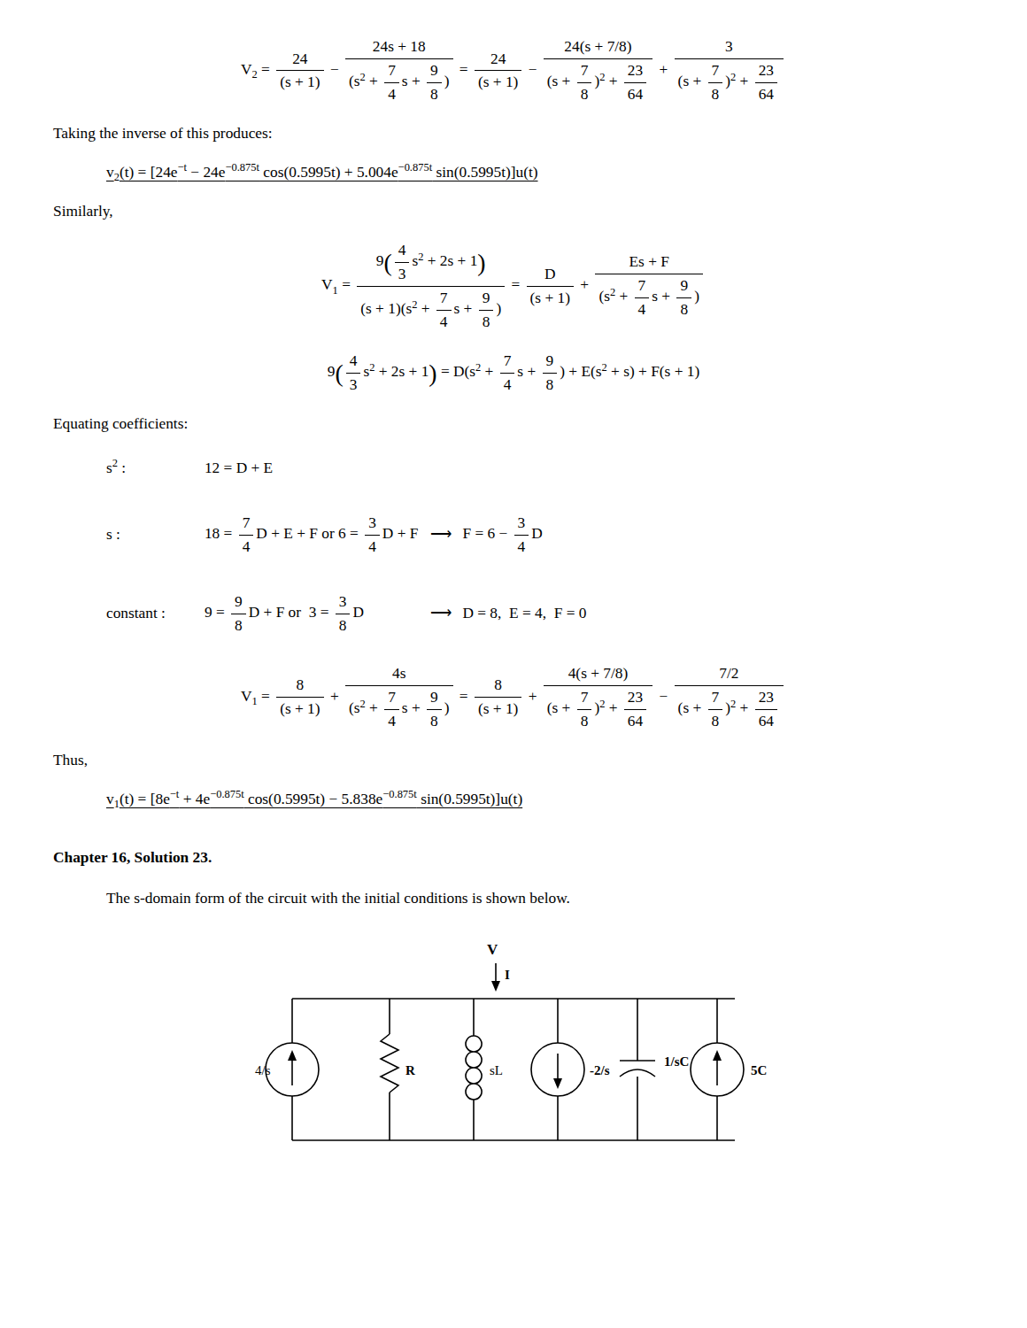V2 = 24(s + 1) − 24s + 18(s2 + 74s + 98) = 24(s + 1) − 24(s + 7/8)(s + 78)2 + 2364 + 3(s + 78)2 + 2364
Taking the inverse of this produces:
v2(t) = [24e−t − 24e−0.875t cos(0.5995t) + 5.004e−0.875t sin(0.5995t)]u(t)
Similarly,
V1 = 9(43s2 + 2s + 1)(s + 1)(s2 + 74s + 98) = D(s + 1) + Es + F(s2 + 74s + 98)
9(43s2 + 2s + 1) = D(s2 + 74s + 98) + E(s2 + s) + F(s + 1)
Equating coefficients:
| s 2 : | 12 = D + E | | |
| s : | 18 = 7 4 D + E + F or 6 = 3 4 D + F | ⟶ | F = 6 − 3 4 D |
| constant : | 9 = 9 8 D + F or 3 = 3 8 D | ⟶ | D = 8, E = 4, F = 0 |
V1 = 8(s + 1) + 4s(s2 + 74s + 98) = 8(s + 1) + 4(s + 7/8)(s + 78)2 + 2364 − 7/2(s + 78)2 + 2364
Thus,
v1(t) = [8e−t + 4e−0.875t cos(0.5995t) − 5.838e−0.875t sin(0.5995t)]u(t)
Chapter 16, Solution 23.
The s-domain form of the circuit with the initial conditions is shown below.
4/s R sL -2/s 1/sC 5C V I